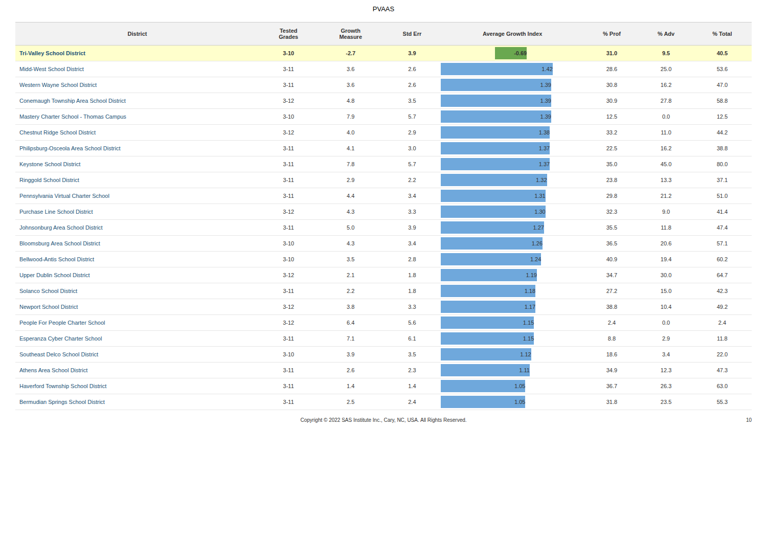PVAAS
| District | Tested Grades | Growth Measure | Std Err | Average Growth Index | % Prof | % Adv | % Total |
| --- | --- | --- | --- | --- | --- | --- | --- |
| Tri-Valley School District | 3-10 | -2.7 | 3.9 | -0.69 | 31.0 | 9.5 | 40.5 |
| Midd-West School District | 3-11 | 3.6 | 2.6 | 1.42 | 28.6 | 25.0 | 53.6 |
| Western Wayne School District | 3-11 | 3.6 | 2.6 | 1.39 | 30.8 | 16.2 | 47.0 |
| Conemaugh Township Area School District | 3-12 | 4.8 | 3.5 | 1.39 | 30.9 | 27.8 | 58.8 |
| Mastery Charter School - Thomas Campus | 3-10 | 7.9 | 5.7 | 1.39 | 12.5 | 0.0 | 12.5 |
| Chestnut Ridge School District | 3-12 | 4.0 | 2.9 | 1.38 | 33.2 | 11.0 | 44.2 |
| Philipsburg-Osceola Area School District | 3-11 | 4.1 | 3.0 | 1.37 | 22.5 | 16.2 | 38.8 |
| Keystone School District | 3-11 | 7.8 | 5.7 | 1.37 | 35.0 | 45.0 | 80.0 |
| Ringgold School District | 3-11 | 2.9 | 2.2 | 1.32 | 23.8 | 13.3 | 37.1 |
| Pennsylvania Virtual Charter School | 3-11 | 4.4 | 3.4 | 1.31 | 29.8 | 21.2 | 51.0 |
| Purchase Line School District | 3-12 | 4.3 | 3.3 | 1.30 | 32.3 | 9.0 | 41.4 |
| Johnsonburg Area School District | 3-11 | 5.0 | 3.9 | 1.27 | 35.5 | 11.8 | 47.4 |
| Bloomsburg Area School District | 3-10 | 4.3 | 3.4 | 1.26 | 36.5 | 20.6 | 57.1 |
| Bellwood-Antis School District | 3-10 | 3.5 | 2.8 | 1.24 | 40.9 | 19.4 | 60.2 |
| Upper Dublin School District | 3-12 | 2.1 | 1.8 | 1.19 | 34.7 | 30.0 | 64.7 |
| Solanco School District | 3-11 | 2.2 | 1.8 | 1.18 | 27.2 | 15.0 | 42.3 |
| Newport School District | 3-12 | 3.8 | 3.3 | 1.17 | 38.8 | 10.4 | 49.2 |
| People For People Charter School | 3-12 | 6.4 | 5.6 | 1.15 | 2.4 | 0.0 | 2.4 |
| Esperanza Cyber Charter School | 3-11 | 7.1 | 6.1 | 1.15 | 8.8 | 2.9 | 11.8 |
| Southeast Delco School District | 3-10 | 3.9 | 3.5 | 1.12 | 18.6 | 3.4 | 22.0 |
| Athens Area School District | 3-11 | 2.6 | 2.3 | 1.11 | 34.9 | 12.3 | 47.3 |
| Haverford Township School District | 3-11 | 1.4 | 1.4 | 1.05 | 36.7 | 26.3 | 63.0 |
| Bermudian Springs School District | 3-11 | 2.5 | 2.4 | 1.05 | 31.8 | 23.5 | 55.3 |
Copyright © 2022 SAS Institute Inc., Cary, NC, USA. All Rights Reserved. 10